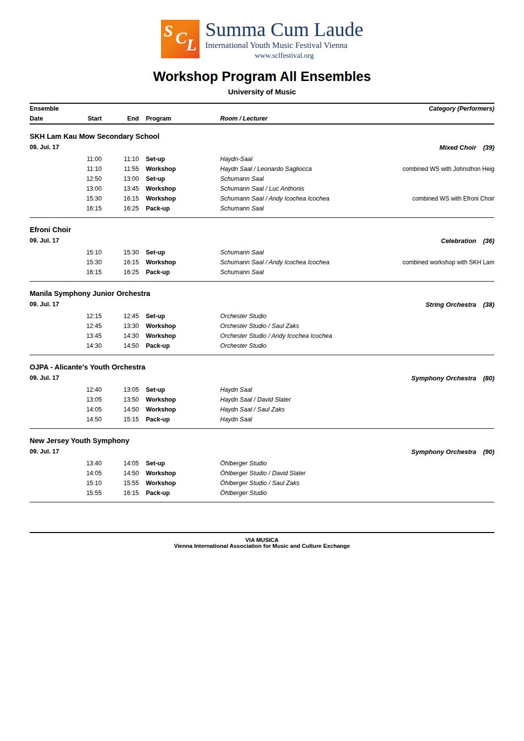S C L
Summa Cum Laude
International Youth Music Festival Vienna
www.sclfestival.org
Workshop Program All Ensembles
University of Music
| Ensemble | | | | | Category (Performers) |
| Date | Start | End | Program | Room / Lecturer | |
| SKH Lam Kau Mow Secondary School |
| 09. Jul. 17 | | | | | Mixed Choir (39) |
| | 11:00 | 11:10 | Set-up | Haydn-Saal | |
| | 11:10 | 11:55 | Workshop | Haydn Saal / Leonardo Sagliocca | combined WS with Johnsthon Heig |
| | 12:50 | 13:00 | Set-up | Schumann Saal | |
| | 13:00 | 13:45 | Workshop | Schumann Saal / Luc Anthonis | |
| | 15:30 | 16:15 | Workshop | Schumann Saal / Andy Icochea Icochea | combined WS with Efroni Choir |
| | 16:15 | 16:25 | Pack-up | Schumann Saal | |
| Efroni Choir |
| 09. Jul. 17 | | | | | Celebration (36) |
| | 15:10 | 15:30 | Set-up | Schumann Saal | |
| | 15:30 | 16:15 | Workshop | Schumann Saal / Andy Icochea Icochea | combined workshop with SKH Lam |
| | 16:15 | 16:25 | Pack-up | Schumann Saal | |
| Manila Symphony Junior Orchestra |
| 09. Jul. 17 | | | | | String Orchestra (38) |
| | 12:15 | 12:45 | Set-up | Orchester Studio | |
| | 12:45 | 13:30 | Workshop | Orchester Studio / Saul Zaks | |
| | 13:45 | 14:30 | Workshop | Orchester Studio / Andy Icochea Icochea | |
| | 14:30 | 14:50 | Pack-up | Orchester Studio | |
| OJPA - Alicante's Youth Orchestra |
| 09. Jul. 17 | | | | | Symphony Orchestra (80) |
| | 12:40 | 13:05 | Set-up | Haydn Saal | |
| | 13:05 | 13:50 | Workshop | Haydn Saal / David Slater | |
| | 14:05 | 14:50 | Workshop | Haydn Saal / Saul Zaks | |
| | 14:50 | 15:15 | Pack-up | Haydn Saal | |
| New Jersey Youth Symphony |
| 09. Jul. 17 | | | | | Symphony Orchestra (90) |
| | 13:40 | 14:05 | Set-up | Öhlberger Studio | |
| | 14:05 | 14:50 | Workshop | Öhlberger Studio / David Slater | |
| | 15:10 | 15:55 | Workshop | Öhlberger Studio / Saul Zaks | |
| | 15:55 | 16:15 | Pack-up | Öhlberger Studio | |
VIA MUSICA
Vienna International Association for Music and Culture Exchange